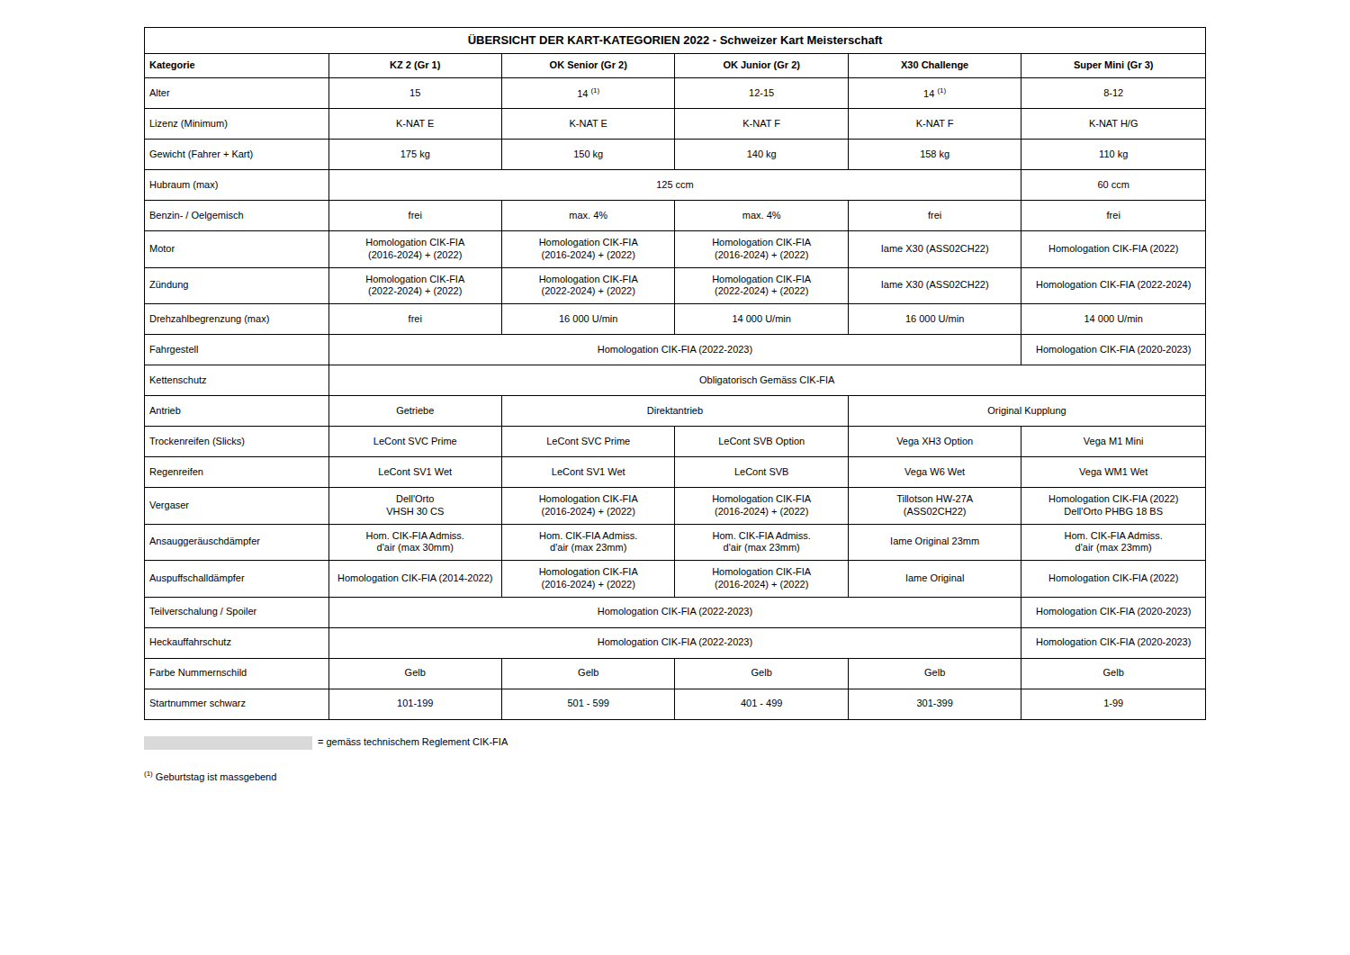| ÜBERSICHT DER KART-KATEGORIEN 2022 - Schweizer Kart Meisterschaft |
| Kategorie | KZ 2 (Gr 1) | OK Senior (Gr 2) | OK Junior (Gr 2) | X30 Challenge | Super Mini (Gr 3) |
| Alter | 15 | 14 (1) | 12-15 | 14 (1) | 8-12 |
| Lizenz (Minimum) | K-NAT E | K-NAT E | K-NAT F | K-NAT F | K-NAT H/G |
| Gewicht (Fahrer + Kart) | 175 kg | 150 kg | 140 kg | 158 kg | 110 kg |
| Hubraum (max) | 125 ccm | 60 ccm |
| Benzin- / Oelgemisch | frei | max. 4% | max. 4% | frei | frei |
| Motor | Homologation CIK-FIA (2016-2024) + (2022) | Homologation CIK-FIA (2016-2024) + (2022) | Homologation CIK-FIA (2016-2024) + (2022) | Iame X30 (ASS02CH22) | Homologation CIK-FIA (2022) |
| Zündung | Homologation CIK-FIA (2022-2024) + (2022) | Homologation CIK-FIA (2022-2024) + (2022) | Homologation CIK-FIA (2022-2024) + (2022) | Iame X30 (ASS02CH22) | Homologation CIK-FIA (2022-2024) |
| Drehzahlbegrenzung (max) | frei | 16 000 U/min | 14 000 U/min | 16 000 U/min | 14 000 U/min |
| Fahrgestell | Homologation CIK-FIA (2022-2023) | Homologation CIK-FIA (2020-2023) |
| Kettenschutz | Obligatorisch Gemäss CIK-FIA |
| Antrieb | Getriebe | Direktantrieb | Original Kupplung |
| Trockenreifen (Slicks) | LeCont SVC Prime | LeCont SVC Prime | LeCont SVB Option | Vega XH3 Option | Vega M1 Mini |
| Regenreifen | LeCont SV1 Wet | LeCont SV1 Wet | LeCont SVB | Vega W6 Wet | Vega WM1 Wet |
| Vergaser | Dell'Orto VHSH 30 CS | Homologation CIK-FIA (2016-2024) + (2022) | Homologation CIK-FIA (2016-2024) + (2022) | Tillotson HW-27A (ASS02CH22) | Homologation CIK-FIA (2022) Dell'Orto PHBG 18 BS |
| Ansauggeräuschdämpfer | Hom. CIK-FIA Admiss. d'air (max 30mm) | Hom. CIK-FIA Admiss. d'air (max 23mm) | Hom. CIK-FIA Admiss. d'air (max 23mm) | Iame Original 23mm | Hom. CIK-FIA Admiss. d'air (max 23mm) |
| Auspuffschalldämpfer | Homologation CIK-FIA (2014-2022) | Homologation CIK-FIA (2016-2024) + (2022) | Homologation CIK-FIA (2016-2024) + (2022) | Iame Original | Homologation CIK-FIA (2022) |
| Teilverschalung / Spoiler | Homologation CIK-FIA (2022-2023) | Homologation CIK-FIA (2020-2023) |
| Heckauffahrschutz | Homologation CIK-FIA (2022-2023) | Homologation CIK-FIA (2020-2023) |
| Farbe Nummernschild | Gelb | Gelb | Gelb | Gelb | Gelb |
| Startnummer schwarz | 101-199 | 501 - 599 | 401 - 499 | 301-399 | 1-99 |
= gemäss technischem Reglement CIK-FIA
(1) Geburtstag ist massgebend